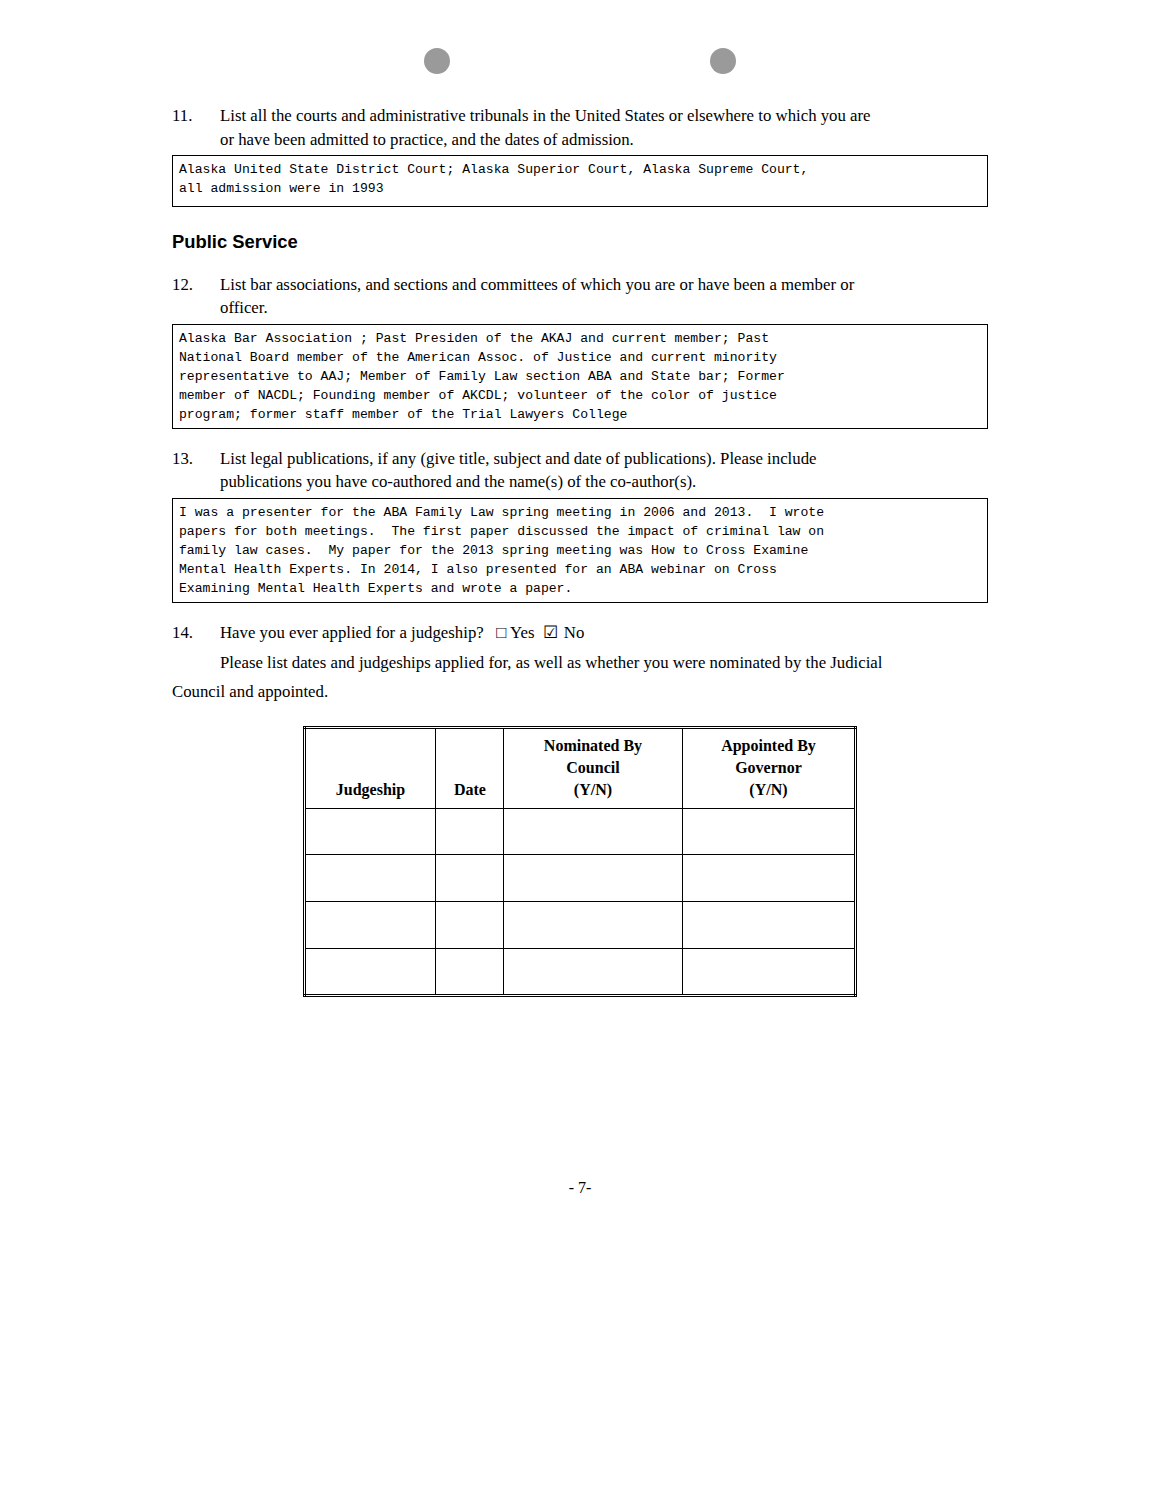11.
List all the courts and administrative tribunals in the United States or elsewhere to which you are or have been admitted to practice, and the dates of admission.
Alaska United State District Court; Alaska Superior Court, Alaska Supreme Court, all admission were in 1993
Public Service
12.
List bar associations, and sections and committees of which you are or have been a member or officer.
Alaska Bar Association ; Past Presiden of the AKAJ and current member; Past National Board member of the American Assoc. of Justice and current minority representative to AAJ; Member of Family Law section ABA and State bar; Former member of NACDL; Founding member of AKCDL; volunteer of the color of justice program; former staff member of the Trial Lawyers College
13.
List legal publications, if any (give title, subject and date of publications). Please include publications you have co-authored and the name(s) of the co-author(s).
I was a presenter for the ABA Family Law spring meeting in 2006 and 2013. I wrote papers for both meetings. The first paper discussed the impact of criminal law on family law cases. My paper for the 2013 spring meeting was How to Cross Examine Mental Health Experts. In 2014, I also presented for an ABA webinar on Cross Examining Mental Health Experts and wrote a paper.
14.
Have you ever applied for a judgeship? □ Yes ☑ No
Please list dates and judgeships applied for, as well as whether you were nominated by the Judicial
Council and appointed.
| Judgeship | Date | Nominated By Council (Y/N) | Appointed By Governor (Y/N) |
| --- | --- | --- | --- |
- 7-